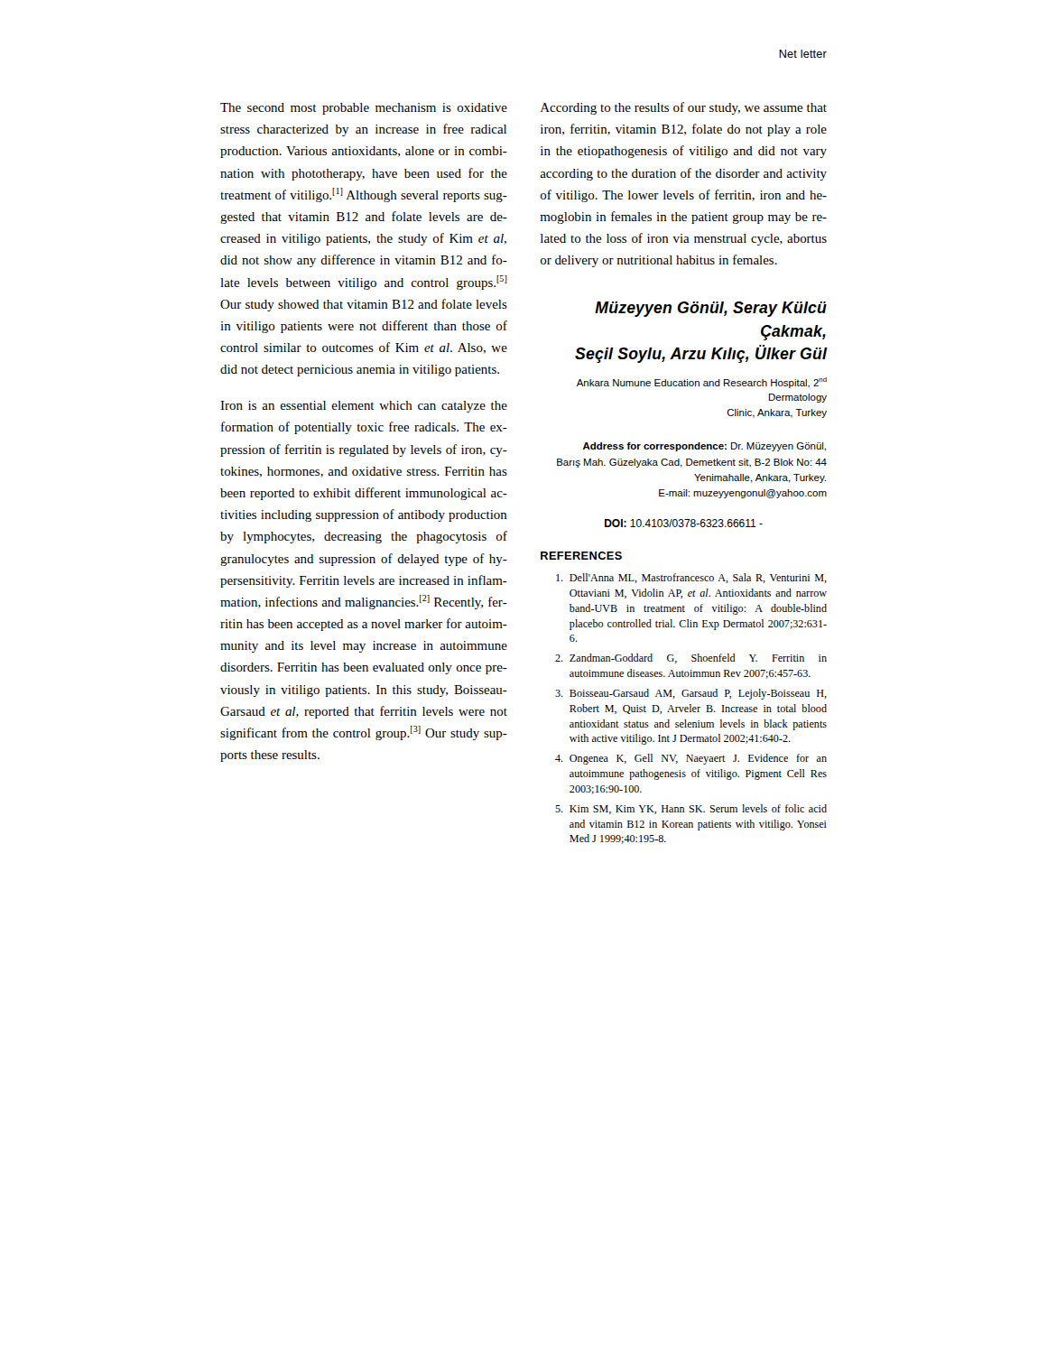Net letter
The second most probable mechanism is oxidative stress characterized by an increase in free radical production. Various antioxidants, alone or in combination with phototherapy, have been used for the treatment of vitiligo.[1] Although several reports suggested that vitamin B12 and folate levels are decreased in vitiligo patients, the study of Kim et al, did not show any difference in vitamin B12 and folate levels between vitiligo and control groups.[5] Our study showed that vitamin B12 and folate levels in vitiligo patients were not different than those of control similar to outcomes of Kim et al. Also, we did not detect pernicious anemia in vitiligo patients.
Iron is an essential element which can catalyze the formation of potentially toxic free radicals. The expression of ferritin is regulated by levels of iron, cytokines, hormones, and oxidative stress. Ferritin has been reported to exhibit different immunological activities including suppression of antibody production by lymphocytes, decreasing the phagocytosis of granulocytes and supression of delayed type of hypersensitivity. Ferritin levels are increased in inflammation, infections and malignancies.[2] Recently, ferritin has been accepted as a novel marker for autoimmunity and its level may increase in autoimmune disorders. Ferritin has been evaluated only once previously in vitiligo patients. In this study, Boisseau-Garsaud et al, reported that ferritin levels were not significant from the control group.[3] Our study supports these results.
According to the results of our study, we assume that iron, ferritin, vitamin B12, folate do not play a role in the etiopathogenesis of vitiligo and did not vary according to the duration of the disorder and activity of vitiligo. The lower levels of ferritin, iron and hemoglobin in females in the patient group may be related to the loss of iron via menstrual cycle, abortus or delivery or nutritional habitus in females.
Müzeyyen Gönül, Seray Külcü Çakmak,
Seçil Soylu, Arzu Kılıç, Ülker Gül
Ankara Numune Education and Research Hospital, 2nd Dermatology
Clinic, Ankara, Turkey
Address for correspondence: Dr. Müzeyyen Gönül,
Barış Mah. Güzelyaka Cad, Demetkent sit, B-2 Blok No: 44
Yenimahalle, Ankara, Turkey.
E-mail: muzeyyengonul@yahoo.com
DOI: 10.4103/0378-6323.66611 -
REFERENCES
Dell'Anna ML, Mastrofrancesco A, Sala R, Venturini M, Ottaviani M, Vidolin AP, et al. Antioxidants and narrow band-UVB in treatment of vitiligo: A double-blind placebo controlled trial. Clin Exp Dermatol 2007;32:631-6.
Zandman-Goddard G, Shoenfeld Y. Ferritin in autoimmune diseases. Autoimmun Rev 2007;6:457-63.
Boisseau-Garsaud AM, Garsaud P, Lejoly-Boisseau H, Robert M, Quist D, Arveler B. Increase in total blood antioxidant status and selenium levels in black patients with active vitiligo. Int J Dermatol 2002;41:640-2.
Ongenea K, Gell NV, Naeyaert J. Evidence for an autoimmune pathogenesis of vitiligo. Pigment Cell Res 2003;16:90-100.
Kim SM, Kim YK, Hann SK. Serum levels of folic acid and vitamin B12 in Korean patients with vitiligo. Yonsei Med J 1999;40:195-8.